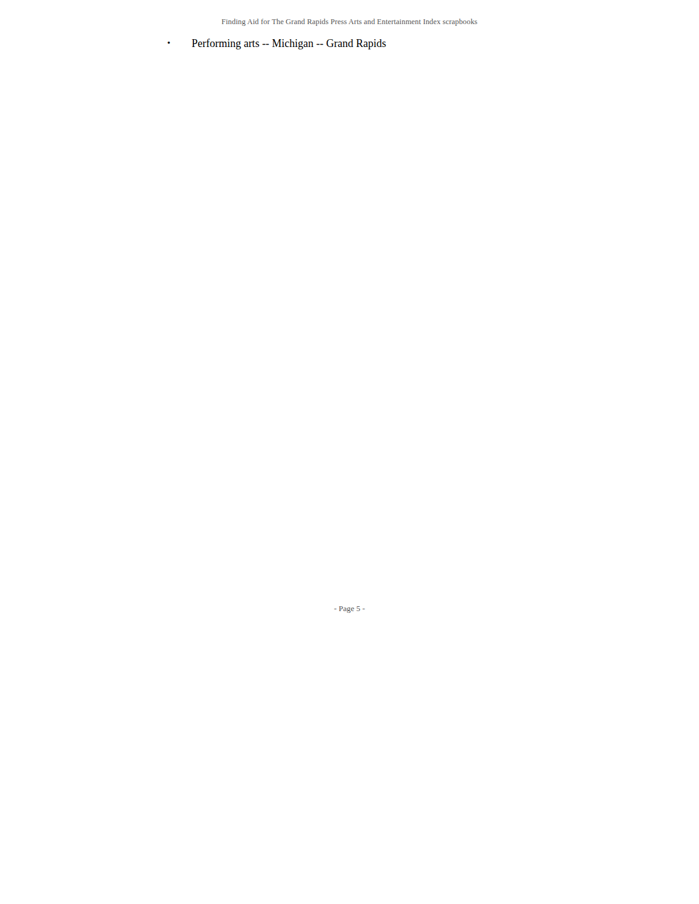Finding Aid for The Grand Rapids Press Arts and Entertainment Index scrapbooks
Performing arts -- Michigan -- Grand Rapids
- Page 5 -